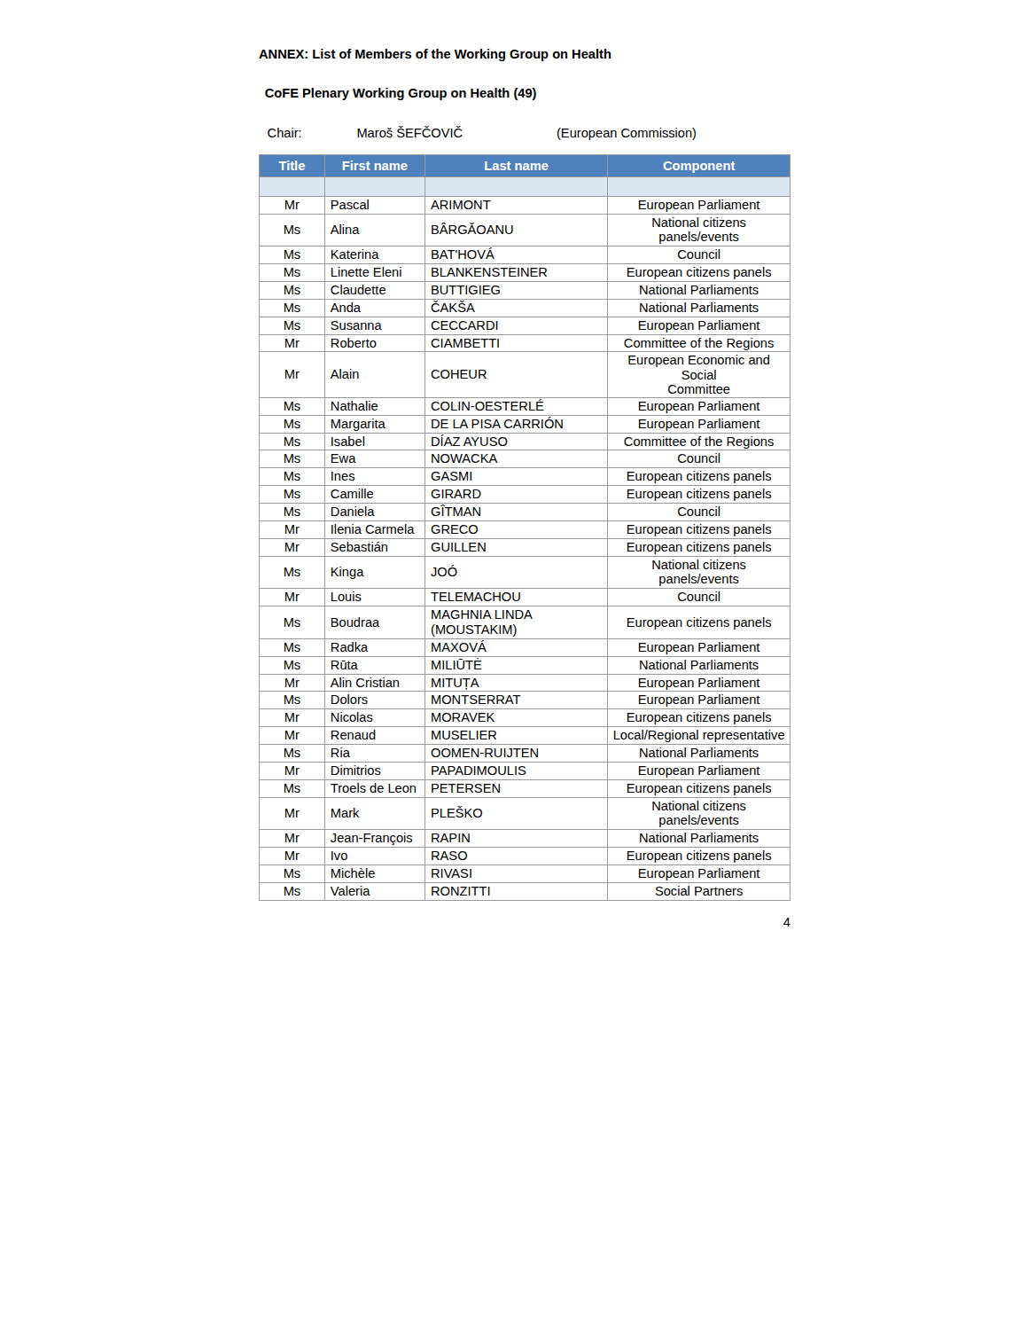ANNEX: List of Members of the Working Group on Health
CoFE Plenary Working Group on Health (49)
Chair: Maroš ŠEFČOVIČ(European Commission)
| Title | First name | Last name | Component |
| --- | --- | --- | --- |
| Mr | Pascal | ARIMONT | European Parliament |
| Ms | Alina | BÂRGĂOANU | National citizens panels/events |
| Ms | Katerina | BAT'HOVÁ | Council |
| Ms | Linette Eleni | BLANKENSTEINER | European citizens panels |
| Ms | Claudette | BUTTIGIEG | National Parliaments |
| Ms | Anda | ČAKŠA | National Parliaments |
| Ms | Susanna | CECCARDI | European Parliament |
| Mr | Roberto | CIAMBETTI | Committee of the Regions |
| Mr | Alain | COHEUR | European Economic and Social Committee |
| Ms | Nathalie | COLIN-OESTERLÉ | European Parliament |
| Ms | Margarita | DE LA PISA CARRIÓN | European Parliament |
| Ms | Isabel | DÍAZ AYUSO | Committee of the Regions |
| Ms | Ewa | NOWACKA | Council |
| Ms | Ines | GASMI | European citizens panels |
| Ms | Camille | GIRARD | European citizens panels |
| Ms | Daniela | GÎTMAN | Council |
| Mr | Ilenia Carmela | GRECO | European citizens panels |
| Mr | Sebastián | GUILLEN | European citizens panels |
| Ms | Kinga | JOÓ | National citizens panels/events |
| Mr | Louis | TELEMACHOU | Council |
| Ms | Boudraa | MAGHNIA LINDA (MOUSTAKIM) | European citizens panels |
| Ms | Radka | MAXOVÁ | European Parliament |
| Ms | Rūta | MILIŪTĖ | National Parliaments |
| Mr | Alin Cristian | MITUȚA | European Parliament |
| Ms | Dolors | MONTSERRAT | European Parliament |
| Mr | Nicolas | MORAVEK | European citizens panels |
| Mr | Renaud | MUSELIER | Local/Regional representative |
| Ms | Ria | OOMEN-RUIJTEN | National Parliaments |
| Mr | Dimitrios | PAPADIMOULIS | European Parliament |
| Ms | Troels de Leon | PETERSEN | European citizens panels |
| Mr | Mark | PLEŠKO | National citizens panels/events |
| Mr | Jean-François | RAPIN | National Parliaments |
| Mr | Ivo | RASO | European citizens panels |
| Ms | Michèle | RIVASI | European Parliament |
| Ms | Valeria | RONZITTI | Social Partners |
4